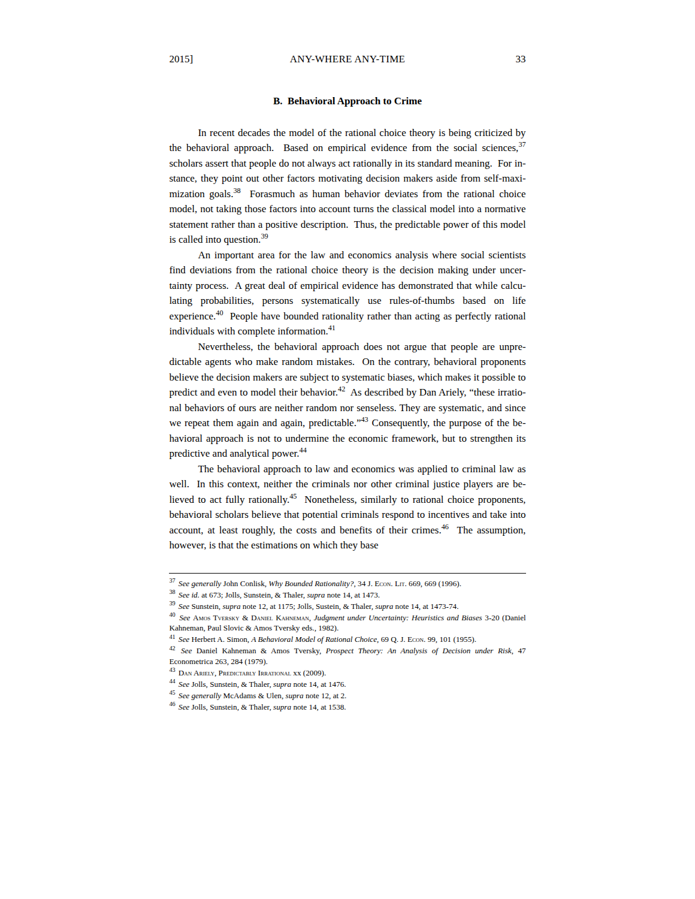2015]
ANY-WHERE ANY-TIME
33
B. Behavioral Approach to Crime
In recent decades the model of the rational choice theory is being criticized by the behavioral approach. Based on empirical evidence from the social sciences,37 scholars assert that people do not always act rationally in its standard meaning. For instance, they point out other factors motivating decision makers aside from self-maximization goals.38 Forasmuch as human behavior deviates from the rational choice model, not taking those factors into account turns the classical model into a normative statement rather than a positive description. Thus, the predictable power of this model is called into question.39
An important area for the law and economics analysis where social scientists find deviations from the rational choice theory is the decision making under uncertainty process. A great deal of empirical evidence has demonstrated that while calculating probabilities, persons systematically use rules-of-thumbs based on life experience.40 People have bounded rationality rather than acting as perfectly rational individuals with complete information.41
Nevertheless, the behavioral approach does not argue that people are unpredictable agents who make random mistakes. On the contrary, behavioral proponents believe the decision makers are subject to systematic biases, which makes it possible to predict and even to model their behavior.42 As described by Dan Ariely, “these irrational behaviors of ours are neither random nor senseless. They are systematic, and since we repeat them again and again, predictable.”43 Consequently, the purpose of the behavioral approach is not to undermine the economic framework, but to strengthen its predictive and analytical power.44
The behavioral approach to law and economics was applied to criminal law as well. In this context, neither the criminals nor other criminal justice players are believed to act fully rationally.45 Nonetheless, similarly to rational choice proponents, behavioral scholars believe that potential criminals respond to incentives and take into account, at least roughly, the costs and benefits of their crimes.46 The assumption, however, is that the estimations on which they base
37 See generally John Conlisk, Why Bounded Rationality?, 34 J. Econ. Lit. 669, 669 (1996).
38 See id. at 673; Jolls, Sunstein, & Thaler, supra note 14, at 1473.
39 See Sunstein, supra note 12, at 1175; Jolls, Sustein, & Thaler, supra note 14, at 1473-74.
40 See Amos Tversky & Daniel Kahneman, Judgment under Uncertainty: Heuristics and Biases 3-20 (Daniel Kahneman, Paul Slovic & Amos Tversky eds., 1982).
41 See Herbert A. Simon, A Behavioral Model of Rational Choice, 69 Q. J. Econ. 99, 101 (1955).
42 See Daniel Kahneman & Amos Tversky, Prospect Theory: An Analysis of Decision under Risk, 47 Econometrica 263, 284 (1979).
43 Dan Ariely, Predictably Irrational xx (2009).
44 See Jolls, Sunstein, & Thaler, supra note 14, at 1476.
45 See generally McAdams & Ulen, supra note 12, at 2.
46 See Jolls, Sunstein, & Thaler, supra note 14, at 1538.